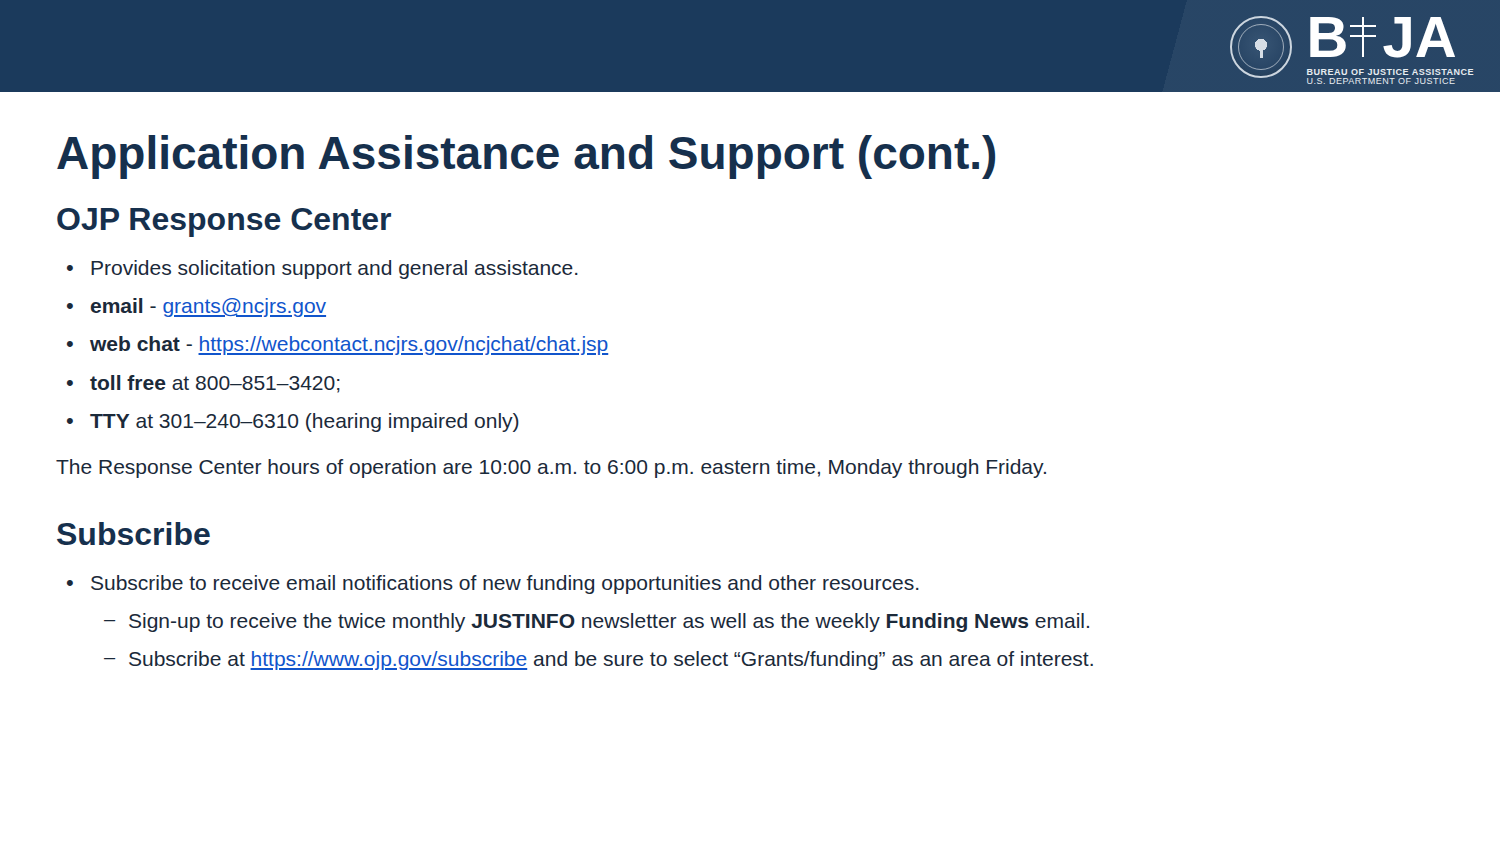B JA
Bureau of Justice Assistance U.S. Department of Justice
Application Assistance and Support (cont.)
OJP Response Center
Provides solicitation support and general assistance.
email - grants@ncjrs.gov
web chat - https://webcontact.ncjrs.gov/ncjchat/chat.jsp
toll free at 800–851–3420;
TTY at 301–240–6310 (hearing impaired only)
The Response Center hours of operation are 10:00 a.m. to 6:00 p.m. eastern time, Monday through Friday.
Subscribe
Subscribe to receive email notifications of new funding opportunities and other resources.
Sign-up to receive the twice monthly JUSTINFO newsletter as well as the weekly Funding News email.
Subscribe at https://www.ojp.gov/subscribe and be sure to select “Grants/funding” as an area of interest.